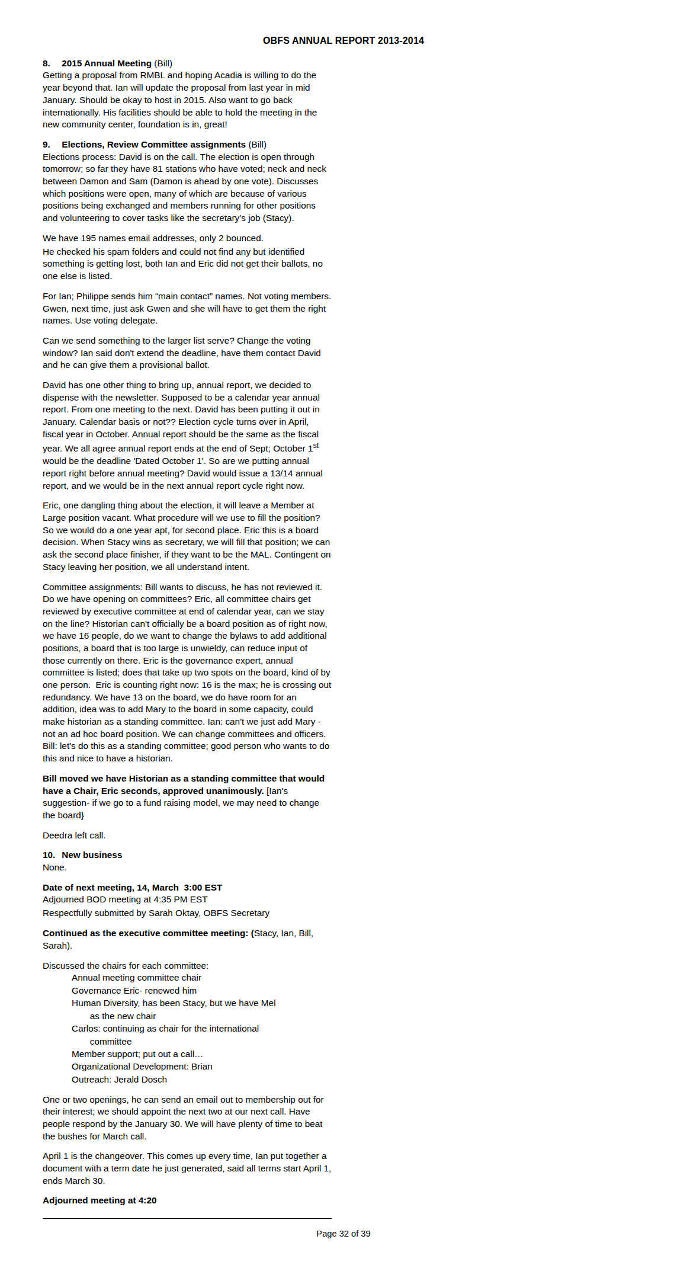OBFS ANNUAL REPORT 2013-2014
8. 2015 Annual Meeting (Bill)
Getting a proposal from RMBL and hoping Acadia is willing to do the year beyond that. Ian will update the proposal from last year in mid January. Should be okay to host in 2015. Also want to go back internationally. His facilities should be able to hold the meeting in the new community center, foundation is in, great!
9. Elections, Review Committee assignments (Bill)
Elections process: David is on the call. The election is open through tomorrow; so far they have 81 stations who have voted; neck and neck between Damon and Sam (Damon is ahead by one vote). Discusses which positions were open, many of which are because of various positions being exchanged and members running for other positions and volunteering to cover tasks like the secretary's job (Stacy).
We have 195 names email addresses, only 2 bounced.
He checked his spam folders and could not find any but identified something is getting lost, both Ian and Eric did not get their ballots, no one else is listed.
For Ian; Philippe sends him “main contact” names. Not voting members. Gwen, next time, just ask Gwen and she will have to get them the right names. Use voting delegate.
Can we send something to the larger list serve? Change the voting window? Ian said don't extend the deadline, have them contact David and he can give them a provisional ballot.
David has one other thing to bring up, annual report, we decided to dispense with the newsletter. Supposed to be a calendar year annual report. From one meeting to the next. David has been putting it out in January. Calendar basis or not?? Election cycle turns over in April, fiscal year in October. Annual report should be the same as the fiscal year. We all agree annual report ends at the end of Sept; October 1st would be the deadline 'Dated October 1'. So are we putting annual report right before annual meeting? David would issue a 13/14 annual report, and we would be in the next annual report cycle right now.
Eric, one dangling thing about the election, it will leave a Member at Large position vacant. What procedure will we use to fill the position? So we would do a one year apt, for second place. Eric this is a board decision. When Stacy wins as secretary, we will fill that position; we can ask the second place finisher, if they want to be the MAL. Contingent on Stacy leaving her position, we all understand intent.
Committee assignments: Bill wants to discuss, he has not reviewed it. Do we have opening on committees? Eric, all committee chairs get reviewed by executive committee at end of calendar year, can we stay on the line? Historian can't officially be a board position as of right now, we have 16 people, do we want to change the bylaws to add additional positions, a board that is too large is unwieldy, can reduce input of those currently on there. Eric is the governance expert, annual committee is listed; does that take up two spots on the board, kind of by one person. Eric is counting right now: 16 is the max; he is crossing out redundancy. We have 13 on the board, we do have room for an addition, idea was to add Mary to the board in some capacity, could make historian as a standing committee. Ian: can't we just add Mary - not an ad hoc board position. We can change committees and officers. Bill: let's do this as a standing committee; good person who wants to do this and nice to have a historian.
Bill moved we have Historian as a standing committee that would have a Chair, Eric seconds, approved unanimously. [Ian's suggestion- if we go to a fund raising model, we may need to change the board}
Deedra left call.
10. New business
None.
Date of next meeting, 14, March 3:00 EST
Adjourned BOD meeting at 4:35 PM EST
Respectfully submitted by Sarah Oktay, OBFS Secretary
Continued as the executive committee meeting: (Stacy, Ian, Bill, Sarah).
Discussed the chairs for each committee:
Annual meeting committee chair
Governance Eric- renewed him
Human Diversity, has been Stacy, but we have Mel
as the new chair
Carlos: continuing as chair for the international
committee
Member support; put out a call…
Organizational Development: Brian
Outreach: Jerald Dosch
One or two openings, he can send an email out to membership out for their interest; we should appoint the next two at our next call. Have people respond by the January 30. We will have plenty of time to beat the bushes for March call.
April 1 is the changeover. This comes up every time, Ian put together a document with a term date he just generated, said all terms start April 1, ends March 30.
Adjourned meeting at 4:20
Page 32 of 39